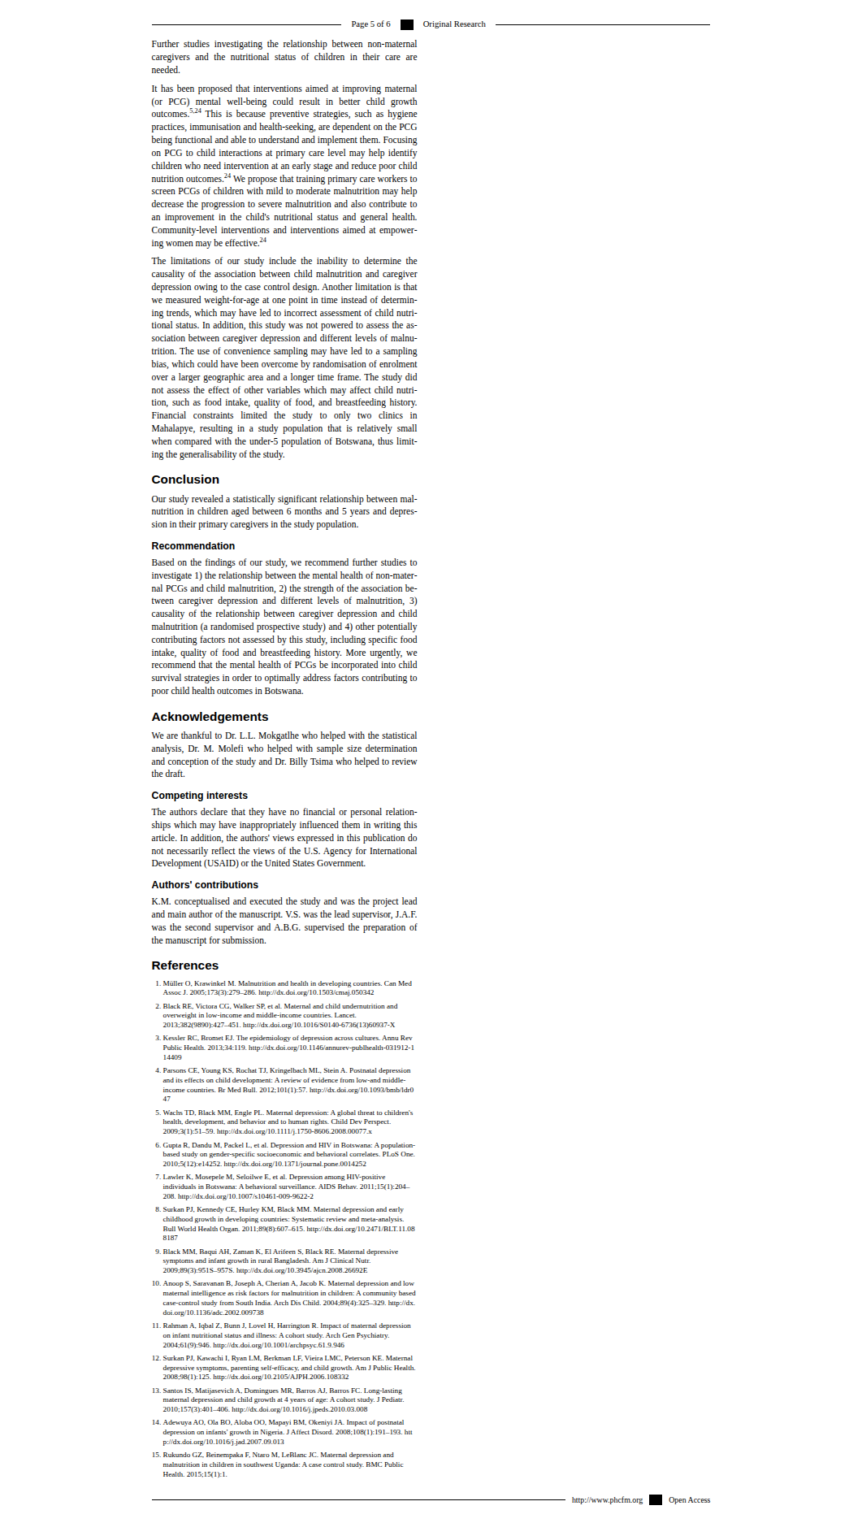Page 5 of 6
Original Research
Further studies investigating the relationship between non-maternal caregivers and the nutritional status of children in their care are needed.
It has been proposed that interventions aimed at improving maternal (or PCG) mental well-being could result in better child growth outcomes.5,24 This is because preventive strategies, such as hygiene practices, immunisation and health-seeking, are dependent on the PCG being functional and able to understand and implement them. Focusing on PCG to child interactions at primary care level may help identify children who need intervention at an early stage and reduce poor child nutrition outcomes.24 We propose that training primary care workers to screen PCGs of children with mild to moderate malnutrition may help decrease the progression to severe malnutrition and also contribute to an improvement in the child's nutritional status and general health. Community-level interventions and interventions aimed at empowering women may be effective.24
The limitations of our study include the inability to determine the causality of the association between child malnutrition and caregiver depression owing to the case control design. Another limitation is that we measured weight-for-age at one point in time instead of determining trends, which may have led to incorrect assessment of child nutritional status. In addition, this study was not powered to assess the association between caregiver depression and different levels of malnutrition. The use of convenience sampling may have led to a sampling bias, which could have been overcome by randomisation of enrolment over a larger geographic area and a longer time frame. The study did not assess the effect of other variables which may affect child nutrition, such as food intake, quality of food, and breastfeeding history. Financial constraints limited the study to only two clinics in Mahalapye, resulting in a study population that is relatively small when compared with the under-5 population of Botswana, thus limiting the generalisability of the study.
Conclusion
Our study revealed a statistically significant relationship between malnutrition in children aged between 6 months and 5 years and depression in their primary caregivers in the study population.
Recommendation
Based on the findings of our study, we recommend further studies to investigate 1) the relationship between the mental health of non-maternal PCGs and child malnutrition, 2) the strength of the association between caregiver depression and different levels of malnutrition, 3) causality of the relationship between caregiver depression and child malnutrition (a randomised prospective study) and 4) other potentially contributing factors not assessed by this study, including specific food intake, quality of food and breastfeeding history. More urgently, we recommend that the mental health of PCGs be incorporated into child survival strategies in order to optimally address factors contributing to poor child health outcomes in Botswana.
Acknowledgements
We are thankful to Dr. L.L. Mokgatlhe who helped with the statistical analysis, Dr. M. Molefi who helped with sample size determination and conception of the study and Dr. Billy Tsima who helped to review the draft.
Competing interests
The authors declare that they have no financial or personal relationships which may have inappropriately influenced them in writing this article. In addition, the authors' views expressed in this publication do not necessarily reflect the views of the U.S. Agency for International Development (USAID) or the United States Government.
Authors' contributions
K.M. conceptualised and executed the study and was the project lead and main author of the manuscript. V.S. was the lead supervisor, J.A.F. was the second supervisor and A.B.G. supervised the preparation of the manuscript for submission.
References
Müller O, Krawinkel M. Malnutrition and health in developing countries. Can Med Assoc J. 2005;173(3):279–286. http://dx.doi.org/10.1503/cmaj.050342
Black RE, Victora CG, Walker SP, et al. Maternal and child undernutrition and overweight in low-income and middle-income countries. Lancet. 2013;382(9890):427–451. http://dx.doi.org/10.1016/S0140-6736(13)60937-X
Kessler RC, Bromet EJ. The epidemiology of depression across cultures. Annu Rev Public Health. 2013;34:119. http://dx.doi.org/10.1146/annurev-publhealth-031912-114409
Parsons CE, Young KS, Rochat TJ, Kringelbach ML, Stein A. Postnatal depression and its effects on child development: A review of evidence from low-and middle-income countries. Br Med Bull. 2012;101(1):57. http://dx.doi.org/10.1093/bmb/ldr047
Wachs TD, Black MM, Engle PL. Maternal depression: A global threat to children's health, development, and behavior and to human rights. Child Dev Perspect. 2009;3(1):51–59. http://dx.doi.org/10.1111/j.1750-8606.2008.00077.x
Gupta R, Dandu M, Packel L, et al. Depression and HIV in Botswana: A population-based study on gender-specific socioeconomic and behavioral correlates. PLoS One. 2010;5(12):e14252. http://dx.doi.org/10.1371/journal.pone.0014252
Lawler K, Mosepele M, Seloilwe E, et al. Depression among HIV-positive individuals in Botswana: A behavioral surveillance. AIDS Behav. 2011;15(1):204–208. http://dx.doi.org/10.1007/s10461-009-9622-2
Surkan PJ, Kennedy CE, Hurley KM, Black MM. Maternal depression and early childhood growth in developing countries: Systematic review and meta-analysis. Bull World Health Organ. 2011;89(8):607–615. http://dx.doi.org/10.2471/BLT.11.088187
Black MM, Baqui AH, Zaman K, El Arifeen S, Black RE. Maternal depressive symptoms and infant growth in rural Bangladesh. Am J Clinical Nutr. 2009;89(3):951S–957S. http://dx.doi.org/10.3945/ajcn.2008.26692E
Anoop S, Saravanan B, Joseph A, Cherian A, Jacob K. Maternal depression and low maternal intelligence as risk factors for malnutrition in children: A community based case-control study from South India. Arch Dis Child. 2004;89(4):325–329. http://dx.doi.org/10.1136/adc.2002.009738
Rahman A, Iqbal Z, Bunn J, Lovel H, Harrington R. Impact of maternal depression on infant nutritional status and illness: A cohort study. Arch Gen Psychiatry. 2004;61(9):946. http://dx.doi.org/10.1001/archpsyc.61.9.946
Surkan PJ, Kawachi I, Ryan LM, Berkman LF, Vieira LMC, Peterson KE. Maternal depressive symptoms, parenting self-efficacy, and child growth. Am J Public Health. 2008;98(1):125. http://dx.doi.org/10.2105/AJPH.2006.108332
Santos IS, Matijasevich A, Domingues MR, Barros AJ, Barros FC. Long-lasting maternal depression and child growth at 4 years of age: A cohort study. J Pediatr. 2010;157(3):401–406. http://dx.doi.org/10.1016/j.jpeds.2010.03.008
Adewuya AO, Ola BO, Aloba OO, Mapayi BM, Okeniyi JA. Impact of postnatal depression on infants' growth in Nigeria. J Affect Disord. 2008;108(1):191–193. http://dx.doi.org/10.1016/j.jad.2007.09.013
Rukundo GZ, Beinempaka F, Ntaro M, LeBlanc JC. Maternal depression and malnutrition in children in southwest Uganda: A case control study. BMC Public Health. 2015;15(1):1.
http://www.phcfm.org
Open Access